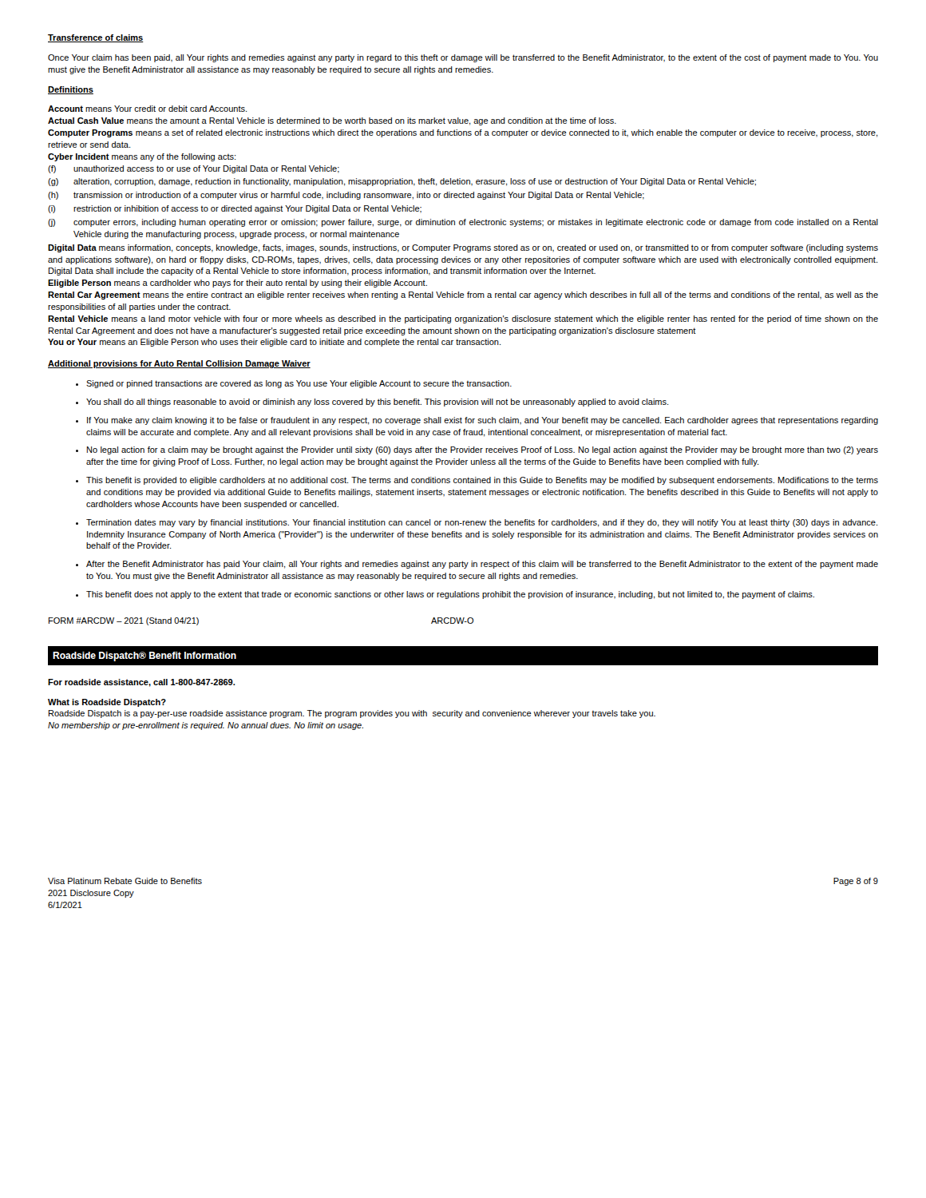Transference of claims
Once Your claim has been paid, all Your rights and remedies against any party in regard to this theft or damage will be transferred to the Benefit Administrator, to the extent of the cost of payment made to You. You must give the Benefit Administrator all assistance as may reasonably be required to secure all rights and remedies.
Definitions
Account means Your credit or debit card Accounts.
Actual Cash Value means the amount a Rental Vehicle is determined to be worth based on its market value, age and condition at the time of loss.
Computer Programs means a set of related electronic instructions which direct the operations and functions of a computer or device connected to it, which enable the computer or device to receive, process, store, retrieve or send data.
Cyber Incident means any of the following acts:
(f) unauthorized access to or use of Your Digital Data or Rental Vehicle;
(g) alteration, corruption, damage, reduction in functionality, manipulation, misappropriation, theft, deletion, erasure, loss of use or destruction of Your Digital Data or Rental Vehicle;
(h) transmission or introduction of a computer virus or harmful code, including ransomware, into or directed against Your Digital Data or Rental Vehicle;
(i) restriction or inhibition of access to or directed against Your Digital Data or Rental Vehicle;
(j) computer errors, including human operating error or omission; power failure, surge, or diminution of electronic systems; or mistakes in legitimate electronic code or damage from code installed on a Rental Vehicle during the manufacturing process, upgrade process, or normal maintenance
Digital Data means information, concepts, knowledge, facts, images, sounds, instructions, or Computer Programs stored as or on, created or used on, or transmitted to or from computer software (including systems and applications software), on hard or floppy disks, CD-ROMs, tapes, drives, cells, data processing devices or any other repositories of computer software which are used with electronically controlled equipment. Digital Data shall include the capacity of a Rental Vehicle to store information, process information, and transmit information over the Internet.
Eligible Person means a cardholder who pays for their auto rental by using their eligible Account.
Rental Car Agreement means the entire contract an eligible renter receives when renting a Rental Vehicle from a rental car agency which describes in full all of the terms and conditions of the rental, as well as the responsibilities of all parties under the contract.
Rental Vehicle means a land motor vehicle with four or more wheels as described in the participating organization's disclosure statement which the eligible renter has rented for the period of time shown on the Rental Car Agreement and does not have a manufacturer's suggested retail price exceeding the amount shown on the participating organization's disclosure statement
You or Your means an Eligible Person who uses their eligible card to initiate and complete the rental car transaction.
Additional provisions for Auto Rental Collision Damage Waiver
Signed or pinned transactions are covered as long as You use Your eligible Account to secure the transaction.
You shall do all things reasonable to avoid or diminish any loss covered by this benefit. This provision will not be unreasonably applied to avoid claims.
If You make any claim knowing it to be false or fraudulent in any respect, no coverage shall exist for such claim, and Your benefit may be cancelled. Each cardholder agrees that representations regarding claims will be accurate and complete. Any and all relevant provisions shall be void in any case of fraud, intentional concealment, or misrepresentation of material fact.
No legal action for a claim may be brought against the Provider until sixty (60) days after the Provider receives Proof of Loss. No legal action against the Provider may be brought more than two (2) years after the time for giving Proof of Loss. Further, no legal action may be brought against the Provider unless all the terms of the Guide to Benefits have been complied with fully.
This benefit is provided to eligible cardholders at no additional cost. The terms and conditions contained in this Guide to Benefits may be modified by subsequent endorsements. Modifications to the terms and conditions may be provided via additional Guide to Benefits mailings, statement inserts, statement messages or electronic notification. The benefits described in this Guide to Benefits will not apply to cardholders whose Accounts have been suspended or cancelled.
Termination dates may vary by financial institutions. Your financial institution can cancel or non-renew the benefits for cardholders, and if they do, they will notify You at least thirty (30) days in advance. Indemnity Insurance Company of North America ("Provider") is the underwriter of these benefits and is solely responsible for its administration and claims. The Benefit Administrator provides services on behalf of the Provider.
After the Benefit Administrator has paid Your claim, all Your rights and remedies against any party in respect of this claim will be transferred to the Benefit Administrator to the extent of the payment made to You. You must give the Benefit Administrator all assistance as may reasonably be required to secure all rights and remedies.
This benefit does not apply to the extent that trade or economic sanctions or other laws or regulations prohibit the provision of insurance, including, but not limited to, the payment of claims.
FORM #ARCDW – 2021 (Stand 04/21)
ARCDW-O
Roadside Dispatch® Benefit Information
For roadside assistance, call 1-800-847-2869.
What is Roadside Dispatch?
Roadside Dispatch is a pay-per-use roadside assistance program. The program provides you with security and convenience wherever your travels take you.
No membership or pre-enrollment is required. No annual dues. No limit on usage.
Page 8 of 9
Visa Platinum Rebate Guide to Benefits
2021 Disclosure Copy
6/1/2021